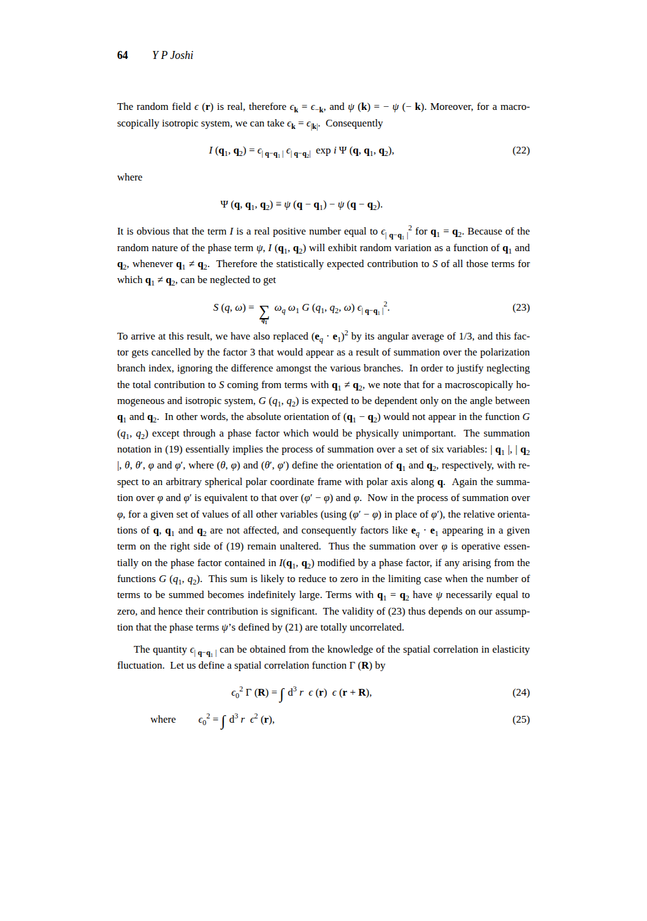64 Y P Joshi
The random field ϵ (r) is real, therefore ϵk = ϵ−k, and ψ (k) = − ψ (− k). Moreover, for a macroscopically isotropic system, we can take ϵk = ϵ|k|. Consequently
I (q1, q2) = ϵ| q−q1 | ϵ| q−q2| exp i Ψ (q, q1, q2),
(22)
where
Ψ (q, q1, q2) ≡ ψ (q − q1) − ψ (q − q2).
It is obvious that the term I is a real positive number equal to ϵ| q−q1 |2 for q1 = q2. Because of the random nature of the phase term ψ, I (q1, q2) will exhibit random variation as a function of q1 and q2, whenever q1 ≠ q2. Therefore the statistically expected contribution to S of all those terms for which q1 ≠ q2, can be neglected to get
S (q, ω) = ∑q1 ωq ω1 G (q1, q2, ω) ϵ| q−q1 |2.
(23)
To arrive at this result, we have also replaced (eq · e1)2 by its angular average of 1/3, and this factor gets cancelled by the factor 3 that would appear as a result of summation over the polarization branch index, ignoring the difference amongst the various branches. In order to justify neglecting the total contribution to S coming from terms with q1 ≠ q2, we note that for a macroscopically homogeneous and isotropic system, G (q1, q2) is expected to be dependent only on the angle between q1 and q2. In other words, the absolute orientation of (q1 − q2) would not appear in the function G (q1, q2) except through a phase factor which would be physically unimportant. The summation notation in (19) essentially implies the process of summation over a set of six variables: | q1 |, | q2 |, θ, θ′, φ and φ′, where (θ, φ) and (θ′, φ′) define the orientation of q1 and q2, respectively, with respect to an arbitrary spherical polar coordinate frame with polar axis along q. Again the summation over φ and φ′ is equivalent to that over (φ′ − φ) and φ. Now in the process of summation over φ, for a given set of values of all other variables (using (φ′ − φ) in place of φ′), the relative orientations of q, q1 and q2 are not affected, and consequently factors like eq · e1 appearing in a given term on the right side of (19) remain unaltered. Thus the summation over φ is operative essentially on the phase factor contained in I(q1, q2) modified by a phase factor, if any arising from the functions G (q1, q2). This sum is likely to reduce to zero in the limiting case when the number of terms to be summed becomes indefinitely large. Terms with q1 = q2 have ψ necessarily equal to zero, and hence their contribution is significant. The validity of (23) thus depends on our assumption that the phase terms ψ’s defined by (21) are totally uncorrelated.
The quantity ϵ| q−q1 | can be obtained from the knowledge of the spatial correlation in elasticity fluctuation. Let us define a spatial correlation function Γ (R) by
ϵ02 Γ (R) = ∫ d3 r ϵ (r) ϵ (r + R),
(24)
where ϵ02 = ∫ d3 r ϵ2 (r),
(25)